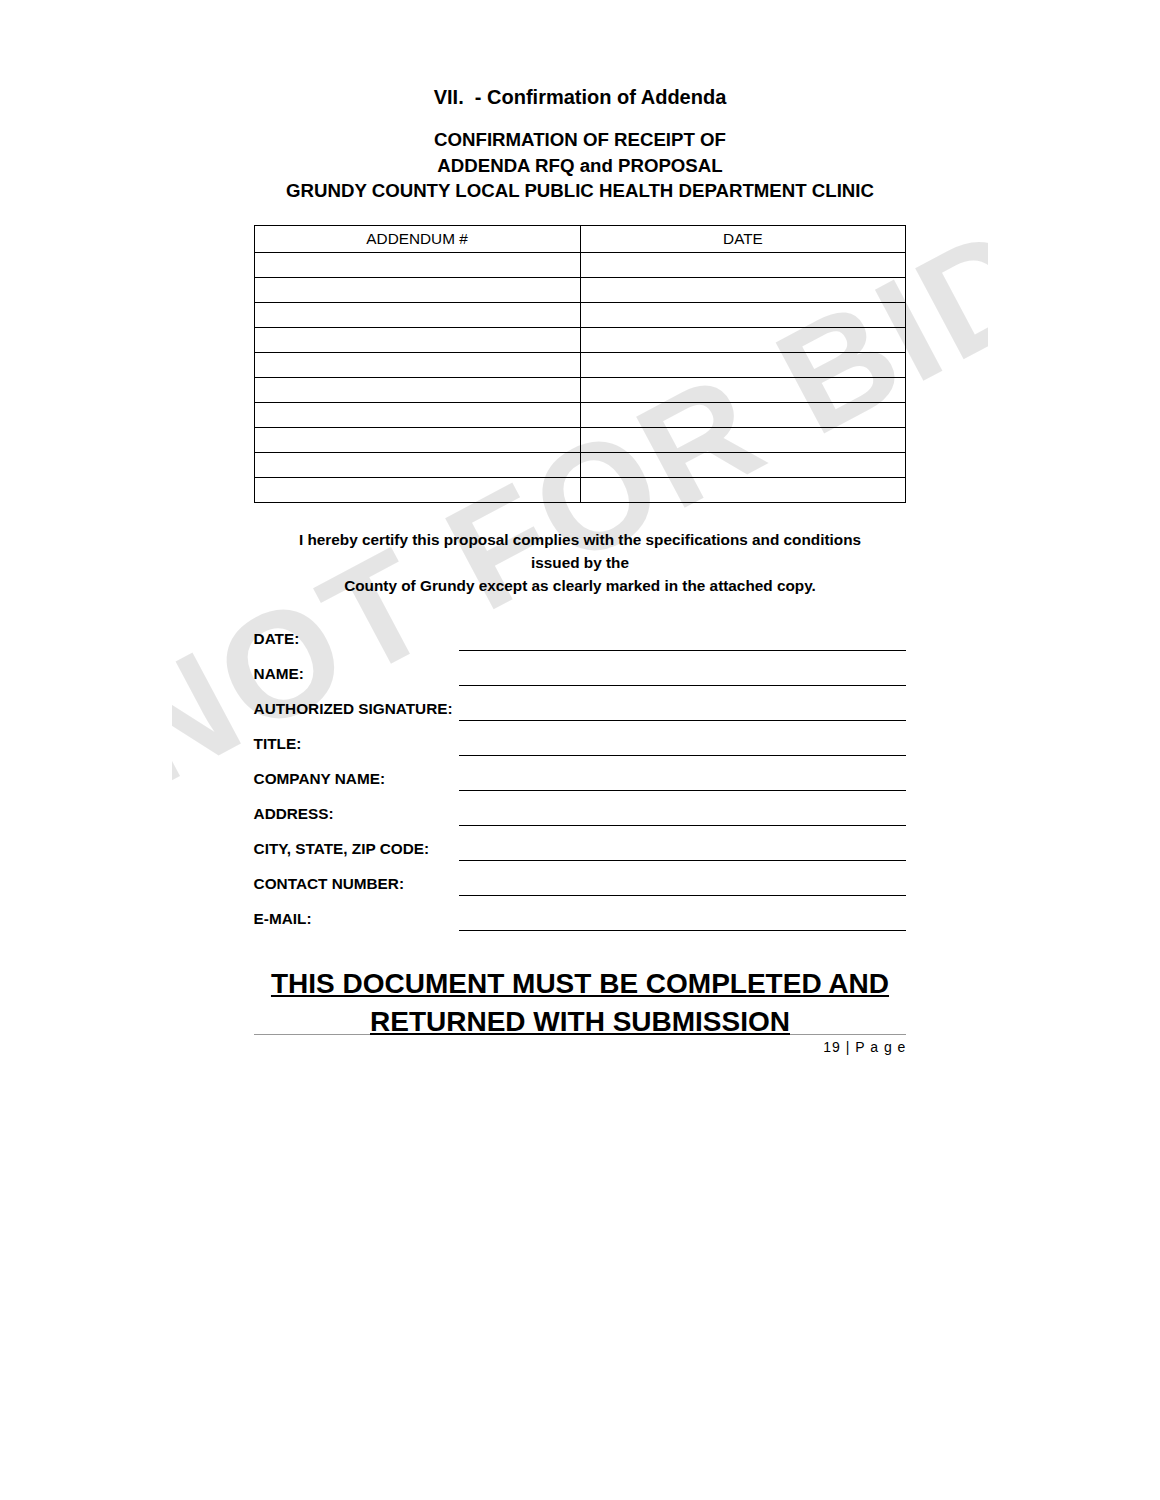NOT FOR BID
VII. - Confirmation of Addenda
CONFIRMATION OF RECEIPT OF
ADDENDA RFQ and PROPOSAL
GRUNDY COUNTY LOCAL PUBLIC HEALTH DEPARTMENT CLINIC
| ADDENDUM # | DATE |
| --- | --- |
I hereby certify this proposal complies with the specifications and conditions issued by the
County of Grundy except as clearly marked in the attached copy.
| DATE: | |
| NAME: | |
| AUTHORIZED SIGNATURE: | |
| TITLE: | |
| COMPANY NAME: | |
| ADDRESS: | |
| CITY, STATE, ZIP CODE: | |
| CONTACT NUMBER: | |
| E-MAIL: | |
THIS DOCUMENT MUST BE COMPLETED AND
RETURNED WITH SUBMISSION
19 | P a g e